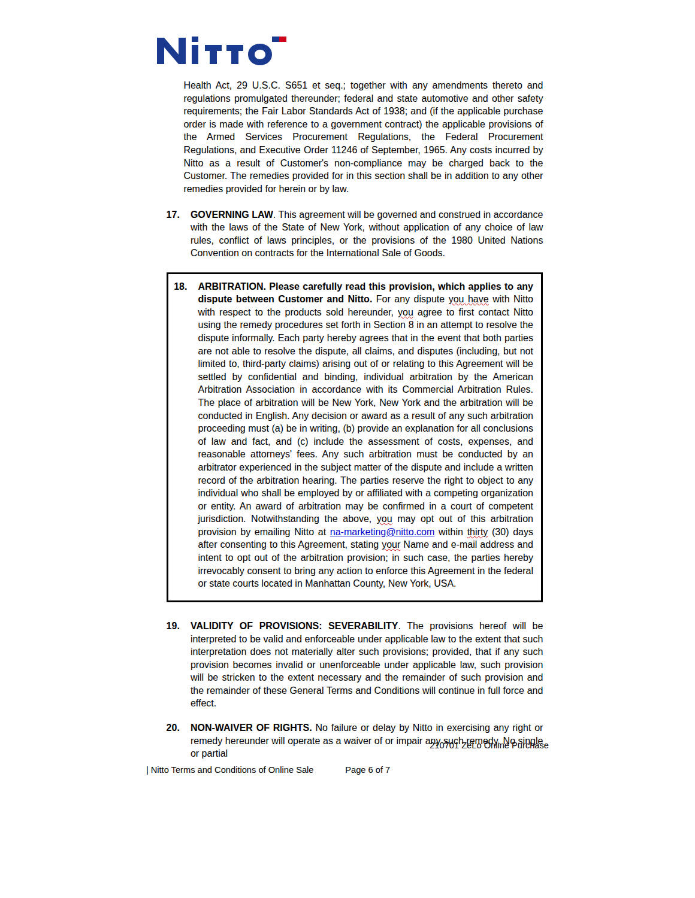Health Act, 29 U.S.C. S651 et seq.; together with any amendments thereto and regulations promulgated thereunder; federal and state automotive and other safety requirements; the Fair Labor Standards Act of 1938; and (if the applicable purchase order is made with reference to a government contract) the applicable provisions of the Armed Services Procurement Regulations, the Federal Procurement Regulations, and Executive Order 11246 of September, 1965. Any costs incurred by Nitto as a result of Customer's non-compliance may be charged back to the Customer. The remedies provided for in this section shall be in addition to any other remedies provided for herein or by law.
17.
GOVERNING LAW. This agreement will be governed and construed in accordance with the laws of the State of New York, without application of any choice of law rules, conflict of laws principles, or the provisions of the 1980 United Nations Convention on contracts for the International Sale of Goods.
18.
ARBITRATION. Please carefully read this provision, which applies to any dispute between Customer and Nitto. For any dispute you have with Nitto with respect to the products sold hereunder, you agree to first contact Nitto using the remedy procedures set forth in Section 8 in an attempt to resolve the dispute informally. Each party hereby agrees that in the event that both parties are not able to resolve the dispute, all claims, and disputes (including, but not limited to, third-party claims) arising out of or relating to this Agreement will be settled by confidential and binding, individual arbitration by the American Arbitration Association in accordance with its Commercial Arbitration Rules. The place of arbitration will be New York, New York and the arbitration will be conducted in English. Any decision or award as a result of any such arbitration proceeding must (a) be in writing, (b) provide an explanation for all conclusions of law and fact, and (c) include the assessment of costs, expenses, and reasonable attorneys' fees. Any such arbitration must be conducted by an arbitrator experienced in the subject matter of the dispute and include a written record of the arbitration hearing. The parties reserve the right to object to any individual who shall be employed by or affiliated with a competing organization or entity. An award of arbitration may be confirmed in a court of competent jurisdiction. Notwithstanding the above, you may opt out of this arbitration provision by emailing Nitto at na-marketing@nitto.com within thirty (30) days after consenting to this Agreement, stating your Name and e-mail address and intent to opt out of the arbitration provision; in such case, the parties hereby irrevocably consent to bring any action to enforce this Agreement in the federal or state courts located in Manhattan County, New York, USA.
19.
VALIDITY OF PROVISIONS: SEVERABILITY. The provisions hereof will be interpreted to be valid and enforceable under applicable law to the extent that such interpretation does not materially alter such provisions; provided, that if any such provision becomes invalid or unenforceable under applicable law, such provision will be stricken to the extent necessary and the remainder of such provision and the remainder of these General Terms and Conditions will continue in full force and effect.
20.
NON-WAIVER OF RIGHTS. No failure or delay by Nitto in exercising any right or remedy hereunder will operate as a waiver of or impair any such remedy. No single or partial
210701 ZeLo Online Purchase
|Nitto Terms and Conditions of Online Sale Page 6 of 7